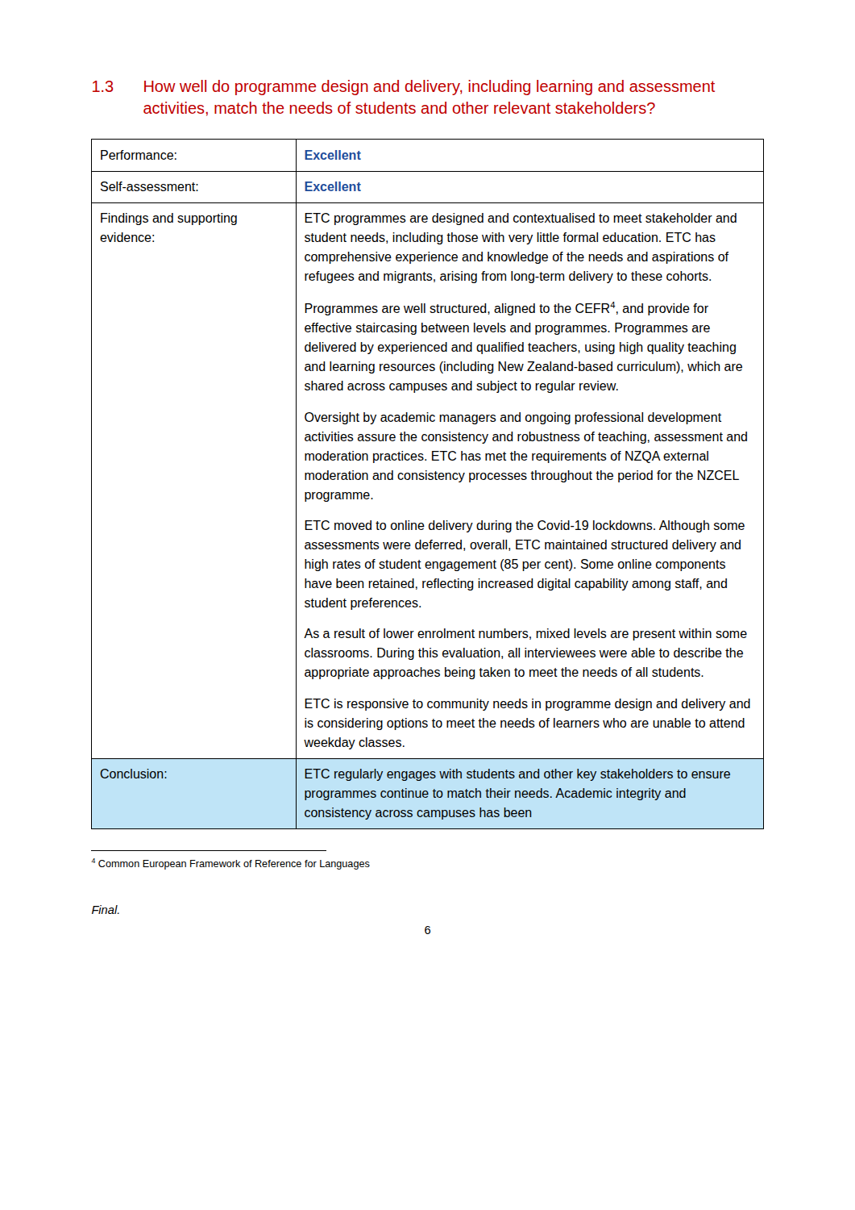1.3 How well do programme design and delivery, including learning and assessment activities, match the needs of students and other relevant stakeholders?
| Performance: | Excellent |
| Self-assessment: | Excellent |
| Findings and supporting evidence: | ETC programmes are designed and contextualised to meet stakeholder and student needs, including those with very little formal education. ETC has comprehensive experience and knowledge of the needs and aspirations of refugees and migrants, arising from long-term delivery to these cohorts. Programmes are well structured, aligned to the CEFR 4 , and provide for effective staircasing between levels and programmes. Programmes are delivered by experienced and qualified teachers, using high quality teaching and learning resources (including New Zealand-based curriculum), which are shared across campuses and subject to regular review. Oversight by academic managers and ongoing professional development activities assure the consistency and robustness of teaching, assessment and moderation practices. ETC has met the requirements of NZQA external moderation and consistency processes throughout the period for the NZCEL programme. ETC moved to online delivery during the Covid-19 lockdowns. Although some assessments were deferred, overall, ETC maintained structured delivery and high rates of student engagement (85 per cent). Some online components have been retained, reflecting increased digital capability among staff, and student preferences. As a result of lower enrolment numbers, mixed levels are present within some classrooms. During this evaluation, all interviewees were able to describe the appropriate approaches being taken to meet the needs of all students. ETC is responsive to community needs in programme design and delivery and is considering options to meet the needs of learners who are unable to attend weekday classes. |
| Conclusion: | ETC regularly engages with students and other key stakeholders to ensure programmes continue to match their needs. Academic integrity and consistency across campuses has been |
4 Common European Framework of Reference for Languages
Final.
6